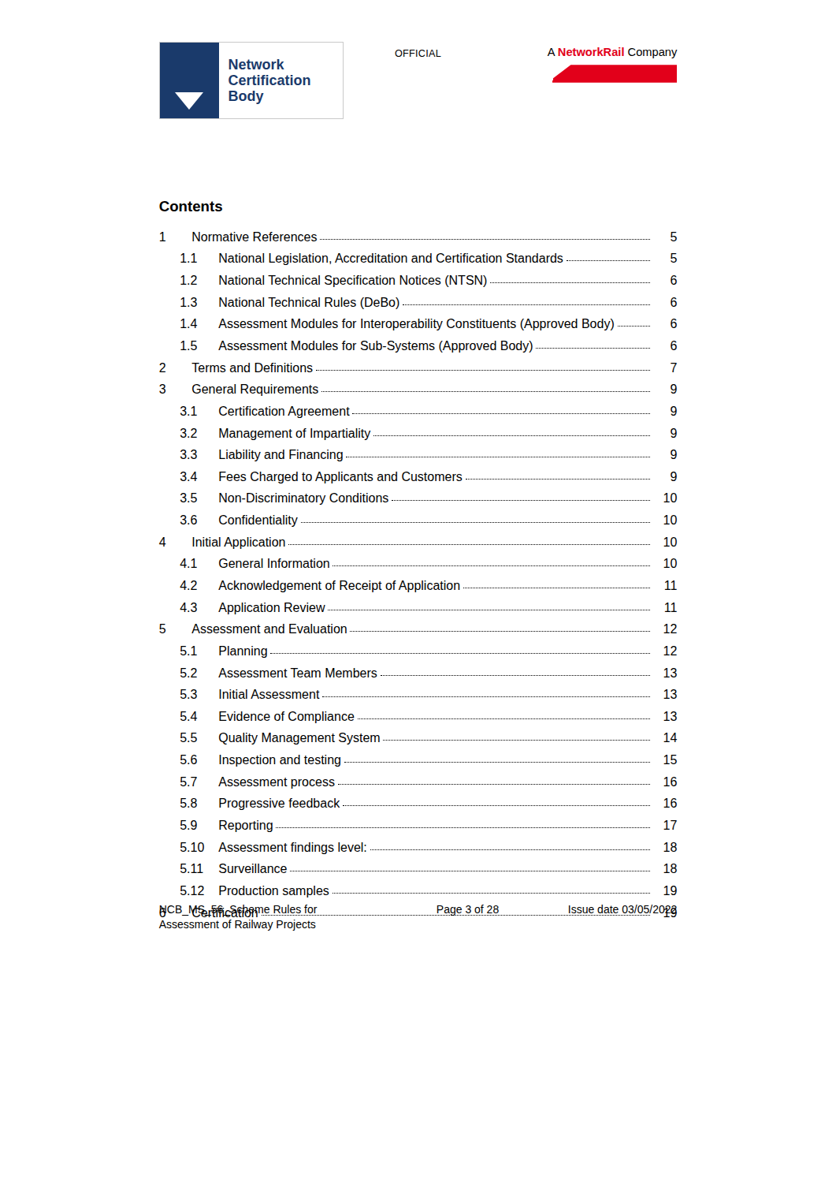Network Certification Body
OFFICIAL
A NetworkRail Company
Contents
1 Normative References 5
1.1 National Legislation, Accreditation and Certification Standards 5
1.2 National Technical Specification Notices (NTSN) 6
1.3 National Technical Rules (DeBo) 6
1.4 Assessment Modules for Interoperability Constituents (Approved Body) 6
1.5 Assessment Modules for Sub-Systems (Approved Body) 6
2 Terms and Definitions 7
3 General Requirements 9
3.1 Certification Agreement 9
3.2 Management of Impartiality 9
3.3 Liability and Financing 9
3.4 Fees Charged to Applicants and Customers 9
3.5 Non-Discriminatory Conditions 10
3.6 Confidentiality 10
4 Initial Application 10
4.1 General Information 10
4.2 Acknowledgement of Receipt of Application 11
4.3 Application Review 11
5 Assessment and Evaluation 12
5.1 Planning 12
5.2 Assessment Team Members 13
5.3 Initial Assessment 13
5.4 Evidence of Compliance 13
5.5 Quality Management System 14
5.6 Inspection and testing 15
5.7 Assessment process 16
5.8 Progressive feedback 16
5.9 Reporting 17
5.10 Assessment findings level: 18
5.11 Surveillance 18
5.12 Production samples 19
6 Certification 19
NCB_MS_56_Scheme Rules for Assessment of Railway Projects
Page 3 of 28
Issue date 03/05/2022